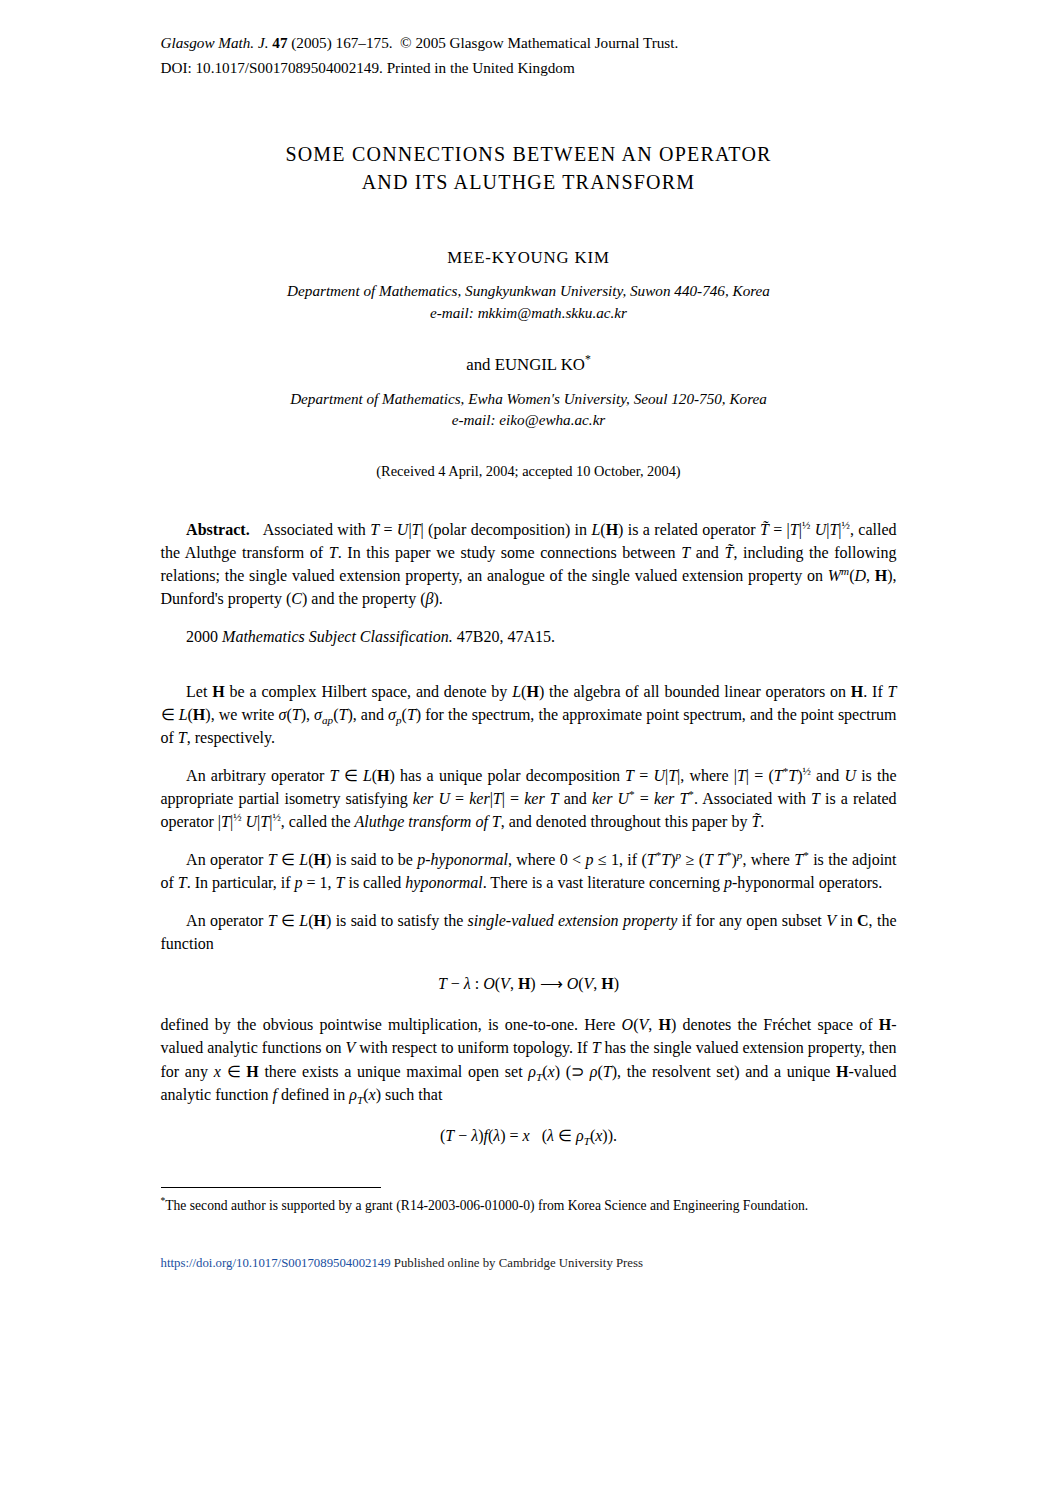Glasgow Math. J. 47 (2005) 167–175. © 2005 Glasgow Mathematical Journal Trust.
DOI: 10.1017/S0017089504002149. Printed in the United Kingdom
SOME CONNECTIONS BETWEEN AN OPERATOR
AND ITS ALUTHGE TRANSFORM
MEE-KYOUNG KIM
Department of Mathematics, Sungkyunkwan University, Suwon 440-746, Korea
e-mail: mkkim@math.skku.ac.kr
and EUNGIL KO*
Department of Mathematics, Ewha Women's University, Seoul 120-750, Korea
e-mail: eiko@ewha.ac.kr
(Received 4 April, 2004; accepted 10 October, 2004)
Abstract. Associated with T = U|T| (polar decomposition) in L(H) is a related operator T̃ = |T|½ U|T|½, called the Aluthge transform of T. In this paper we study some connections between T and T̃, including the following relations; the single valued extension property, an analogue of the single valued extension property on Wm(D, H), Dunford's property (C) and the property (β).
2000 Mathematics Subject Classification. 47B20, 47A15.
Let H be a complex Hilbert space, and denote by L(H) the algebra of all bounded linear operators on H. If T ∈ L(H), we write σ(T), σap(T), and σp(T) for the spectrum, the approximate point spectrum, and the point spectrum of T, respectively.
An arbitrary operator T ∈ L(H) has a unique polar decomposition T = U|T|, where |T| = (T*T)½ and U is the appropriate partial isometry satisfying ker U = ker|T| = ker T and ker U* = ker T*. Associated with T is a related operator |T|½ U|T|½, called the Aluthge transform of T, and denoted throughout this paper by T̃.
An operator T ∈ L(H) is said to be p-hyponormal, where 0 < p ≤ 1, if (T*T)p ≥ (T T*)p, where T* is the adjoint of T. In particular, if p = 1, T is called hyponormal. There is a vast literature concerning p-hyponormal operators.
An operator T ∈ L(H) is said to satisfy the single-valued extension property if for any open subset V in C, the function
T − λ : O(V, H) ⟶ O(V, H)
defined by the obvious pointwise multiplication, is one-to-one. Here O(V, H) denotes the Fréchet space of H-valued analytic functions on V with respect to uniform topology. If T has the single valued extension property, then for any x ∈ H there exists a unique maximal open set ρT(x) (⊃ ρ(T), the resolvent set) and a unique H-valued analytic function f defined in ρT(x) such that
(T − λ)f(λ) = x (λ ∈ ρT(x)).
*The second author is supported by a grant (R14-2003-006-01000-0) from Korea Science and Engineering Foundation.
https://doi.org/10.1017/S0017089504002149 Published online by Cambridge University Press